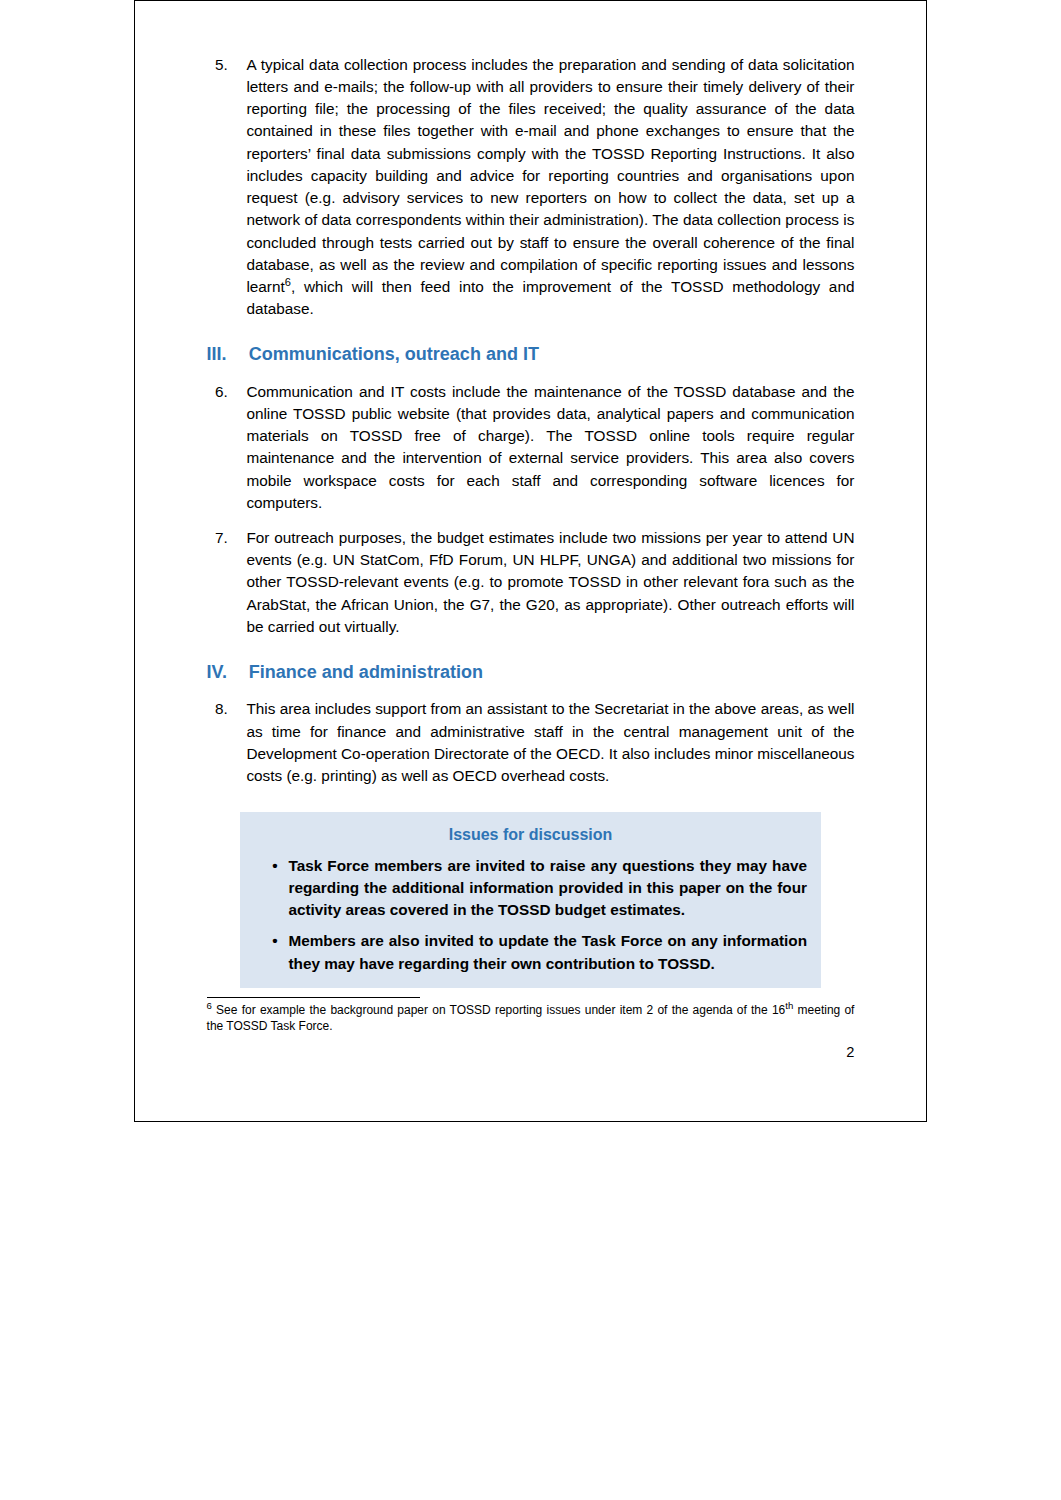5. A typical data collection process includes the preparation and sending of data solicitation letters and e-mails; the follow-up with all providers to ensure their timely delivery of their reporting file; the processing of the files received; the quality assurance of the data contained in these files together with e-mail and phone exchanges to ensure that the reporters’ final data submissions comply with the TOSSD Reporting Instructions. It also includes capacity building and advice for reporting countries and organisations upon request (e.g. advisory services to new reporters on how to collect the data, set up a network of data correspondents within their administration). The data collection process is concluded through tests carried out by staff to ensure the overall coherence of the final database, as well as the review and compilation of specific reporting issues and lessons learnt6, which will then feed into the improvement of the TOSSD methodology and database.
III. Communications, outreach and IT
6. Communication and IT costs include the maintenance of the TOSSD database and the online TOSSD public website (that provides data, analytical papers and communication materials on TOSSD free of charge). The TOSSD online tools require regular maintenance and the intervention of external service providers. This area also covers mobile workspace costs for each staff and corresponding software licences for computers.
7. For outreach purposes, the budget estimates include two missions per year to attend UN events (e.g. UN StatCom, FfD Forum, UN HLPF, UNGA) and additional two missions for other TOSSD-relevant events (e.g. to promote TOSSD in other relevant fora such as the ArabStat, the African Union, the G7, the G20, as appropriate). Other outreach efforts will be carried out virtually.
IV. Finance and administration
8. This area includes support from an assistant to the Secretariat in the above areas, as well as time for finance and administrative staff in the central management unit of the Development Co-operation Directorate of the OECD. It also includes minor miscellaneous costs (e.g. printing) as well as OECD overhead costs.
Issues for discussion
Task Force members are invited to raise any questions they may have regarding the additional information provided in this paper on the four activity areas covered in the TOSSD budget estimates.
Members are also invited to update the Task Force on any information they may have regarding their own contribution to TOSSD.
6 See for example the background paper on TOSSD reporting issues under item 2 of the agenda of the 16th meeting of the TOSSD Task Force.
2